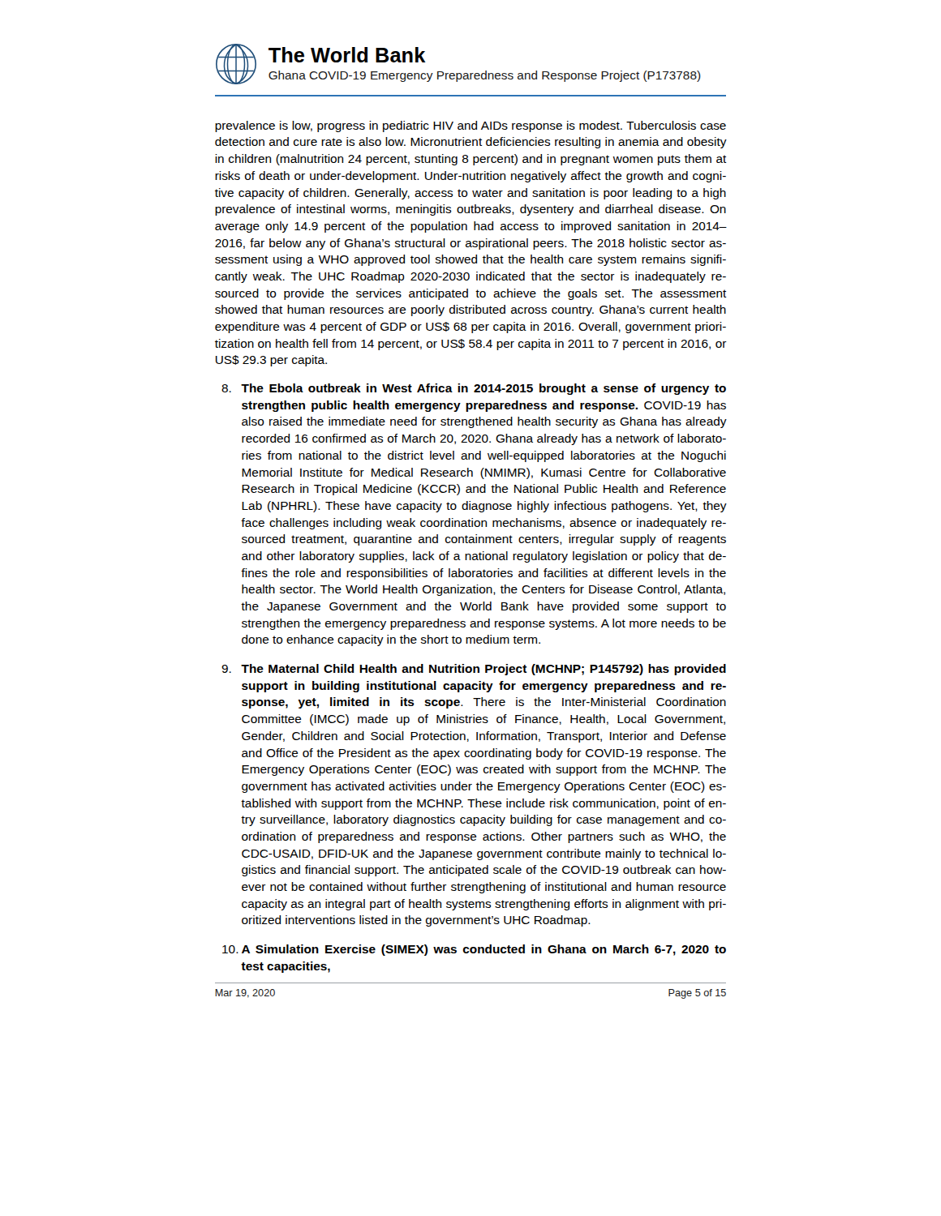The World Bank
Ghana COVID-19 Emergency Preparedness and Response Project (P173788)
prevalence is low, progress in pediatric HIV and AIDs response is modest. Tuberculosis case detection and cure rate is also low. Micronutrient deficiencies resulting in anemia and obesity in children (malnutrition 24 percent, stunting 8 percent) and in pregnant women puts them at risks of death or under-development. Under-nutrition negatively affect the growth and cognitive capacity of children. Generally, access to water and sanitation is poor leading to a high prevalence of intestinal worms, meningitis outbreaks, dysentery and diarrheal disease. On average only 14.9 percent of the population had access to improved sanitation in 2014–2016, far below any of Ghana’s structural or aspirational peers. The 2018 holistic sector assessment using a WHO approved tool showed that the health care system remains significantly weak. The UHC Roadmap 2020-2030 indicated that the sector is inadequately resourced to provide the services anticipated to achieve the goals set. The assessment showed that human resources are poorly distributed across country. Ghana’s current health expenditure was 4 percent of GDP or US$ 68 per capita in 2016. Overall, government prioritization on health fell from 14 percent, or US$ 58.4 per capita in 2011 to 7 percent in 2016, or US$ 29.3 per capita.
The Ebola outbreak in West Africa in 2014-2015 brought a sense of urgency to strengthen public health emergency preparedness and response. COVID-19 has also raised the immediate need for strengthened health security as Ghana has already recorded 16 confirmed as of March 20, 2020. Ghana already has a network of laboratories from national to the district level and well-equipped laboratories at the Noguchi Memorial Institute for Medical Research (NMIMR), Kumasi Centre for Collaborative Research in Tropical Medicine (KCCR) and the National Public Health and Reference Lab (NPHRL). These have capacity to diagnose highly infectious pathogens. Yet, they face challenges including weak coordination mechanisms, absence or inadequately resourced treatment, quarantine and containment centers, irregular supply of reagents and other laboratory supplies, lack of a national regulatory legislation or policy that defines the role and responsibilities of laboratories and facilities at different levels in the health sector. The World Health Organization, the Centers for Disease Control, Atlanta, the Japanese Government and the World Bank have provided some support to strengthen the emergency preparedness and response systems. A lot more needs to be done to enhance capacity in the short to medium term.
The Maternal Child Health and Nutrition Project (MCHNP; P145792) has provided support in building institutional capacity for emergency preparedness and response, yet, limited in its scope. There is the Inter-Ministerial Coordination Committee (IMCC) made up of Ministries of Finance, Health, Local Government, Gender, Children and Social Protection, Information, Transport, Interior and Defense and Office of the President as the apex coordinating body for COVID-19 response. The Emergency Operations Center (EOC) was created with support from the MCHNP. The government has activated activities under the Emergency Operations Center (EOC) established with support from the MCHNP. These include risk communication, point of entry surveillance, laboratory diagnostics capacity building for case management and coordination of preparedness and response actions. Other partners such as WHO, the CDC-USAID, DFID-UK and the Japanese government contribute mainly to technical logistics and financial support. The anticipated scale of the COVID-19 outbreak can however not be contained without further strengthening of institutional and human resource capacity as an integral part of health systems strengthening efforts in alignment with prioritized interventions listed in the government’s UHC Roadmap.
A Simulation Exercise (SIMEX) was conducted in Ghana on March 6-7, 2020 to test capacities,
Mar 19, 2020 Page 5 of 15